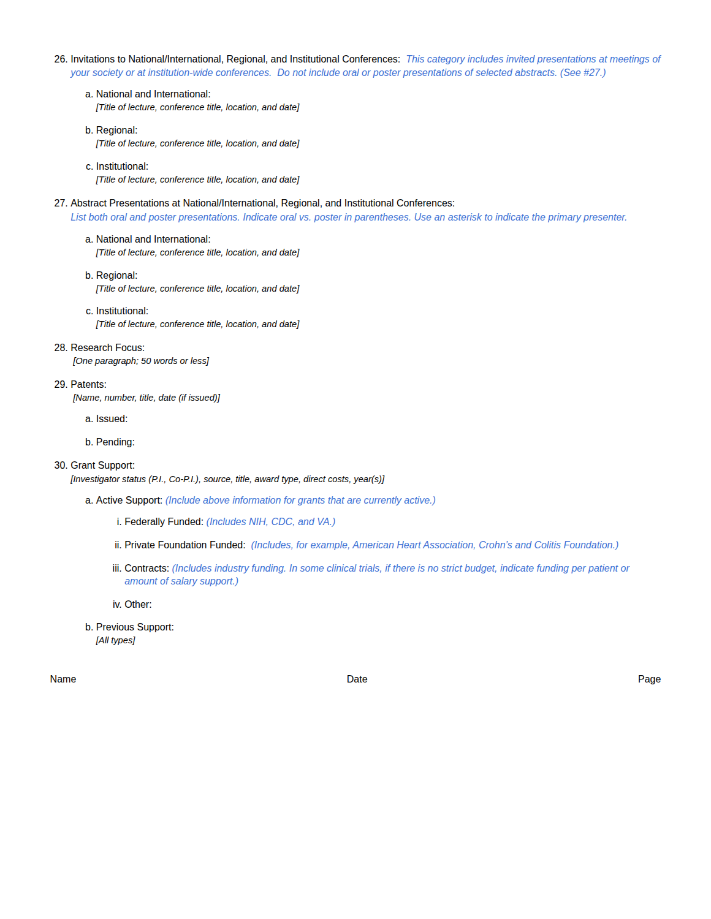Invitations to National/International, Regional, and Institutional Conferences: This category includes invited presentations at meetings of your society or at institution-wide conferences. Do not include oral or poster presentations of selected abstracts. (See #27.)
National and International: [Title of lecture, conference title, location, and date]
Regional: [Title of lecture, conference title, location, and date]
Institutional: [Title of lecture, conference title, location, and date]
Abstract Presentations at National/International, Regional, and Institutional Conferences: List both oral and poster presentations. Indicate oral vs. poster in parentheses. Use an asterisk to indicate the primary presenter.
National and International: [Title of lecture, conference title, location, and date]
Regional: [Title of lecture, conference title, location, and date]
Institutional: [Title of lecture, conference title, location, and date]
Research Focus: [One paragraph; 50 words or less]
Patents: [Name, number, title, date (if issued)]
Issued:
Pending:
Grant Support: [Investigator status (P.I., Co-P.I.), source, title, award type, direct costs, year(s)]
Active Support: (Include above information for grants that are currently active.)
Federally Funded: (Includes NIH, CDC, and VA.)
Private Foundation Funded: (Includes, for example, American Heart Association, Crohn’s and Colitis Foundation.)
Contracts: (Includes industry funding. In some clinical trials, if there is no strict budget, indicate funding per patient or amount of salary support.)
Other:
Previous Support: [All types]
Name Date Page